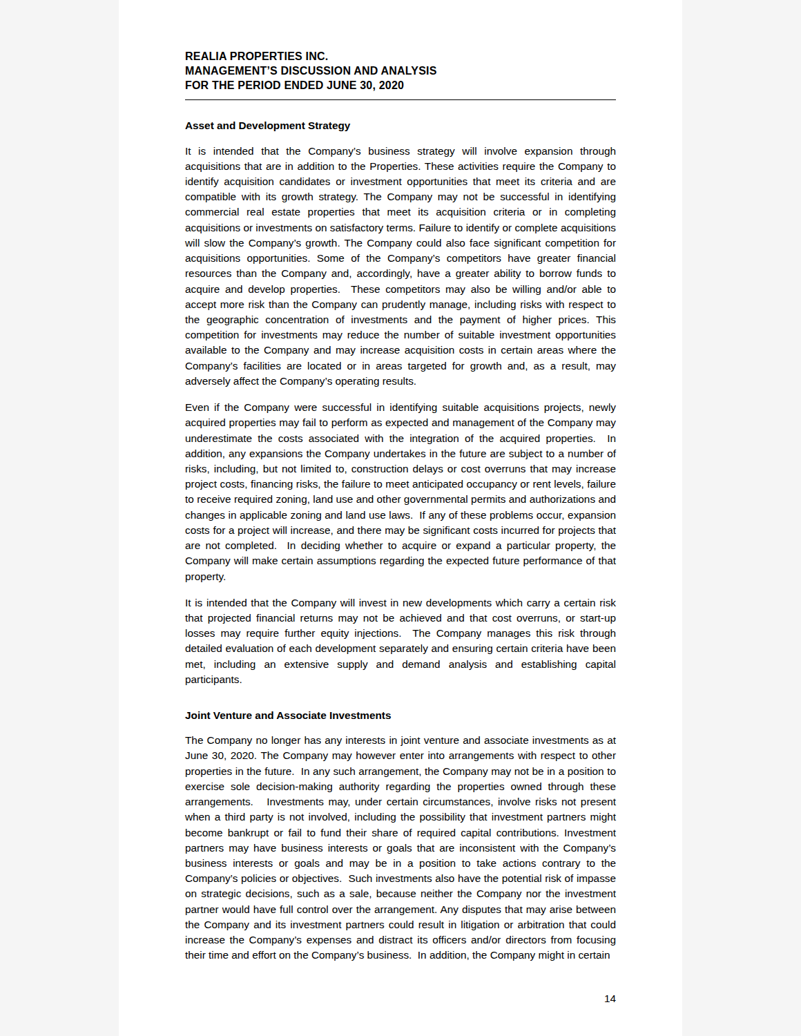REALIA PROPERTIES INC. MANAGEMENT’S DISCUSSION AND ANALYSIS FOR THE PERIOD ENDED JUNE 30, 2020
Asset and Development Strategy
It is intended that the Company’s business strategy will involve expansion through acquisitions that are in addition to the Properties. These activities require the Company to identify acquisition candidates or investment opportunities that meet its criteria and are compatible with its growth strategy. The Company may not be successful in identifying commercial real estate properties that meet its acquisition criteria or in completing acquisitions or investments on satisfactory terms. Failure to identify or complete acquisitions will slow the Company’s growth. The Company could also face significant competition for acquisitions opportunities. Some of the Company’s competitors have greater financial resources than the Company and, accordingly, have a greater ability to borrow funds to acquire and develop properties. These competitors may also be willing and/or able to accept more risk than the Company can prudently manage, including risks with respect to the geographic concentration of investments and the payment of higher prices. This competition for investments may reduce the number of suitable investment opportunities available to the Company and may increase acquisition costs in certain areas where the Company’s facilities are located or in areas targeted for growth and, as a result, may adversely affect the Company’s operating results.
Even if the Company were successful in identifying suitable acquisitions projects, newly acquired properties may fail to perform as expected and management of the Company may underestimate the costs associated with the integration of the acquired properties. In addition, any expansions the Company undertakes in the future are subject to a number of risks, including, but not limited to, construction delays or cost overruns that may increase project costs, financing risks, the failure to meet anticipated occupancy or rent levels, failure to receive required zoning, land use and other governmental permits and authorizations and changes in applicable zoning and land use laws. If any of these problems occur, expansion costs for a project will increase, and there may be significant costs incurred for projects that are not completed. In deciding whether to acquire or expand a particular property, the Company will make certain assumptions regarding the expected future performance of that property.
It is intended that the Company will invest in new developments which carry a certain risk that projected financial returns may not be achieved and that cost overruns, or start-up losses may require further equity injections. The Company manages this risk through detailed evaluation of each development separately and ensuring certain criteria have been met, including an extensive supply and demand analysis and establishing capital participants.
Joint Venture and Associate Investments
The Company no longer has any interests in joint venture and associate investments as at June 30, 2020. The Company may however enter into arrangements with respect to other properties in the future. In any such arrangement, the Company may not be in a position to exercise sole decision-making authority regarding the properties owned through these arrangements. Investments may, under certain circumstances, involve risks not present when a third party is not involved, including the possibility that investment partners might become bankrupt or fail to fund their share of required capital contributions. Investment partners may have business interests or goals that are inconsistent with the Company’s business interests or goals and may be in a position to take actions contrary to the Company’s policies or objectives. Such investments also have the potential risk of impasse on strategic decisions, such as a sale, because neither the Company nor the investment partner would have full control over the arrangement. Any disputes that may arise between the Company and its investment partners could result in litigation or arbitration that could increase the Company’s expenses and distract its officers and/or directors from focusing their time and effort on the Company’s business. In addition, the Company might in certain
14